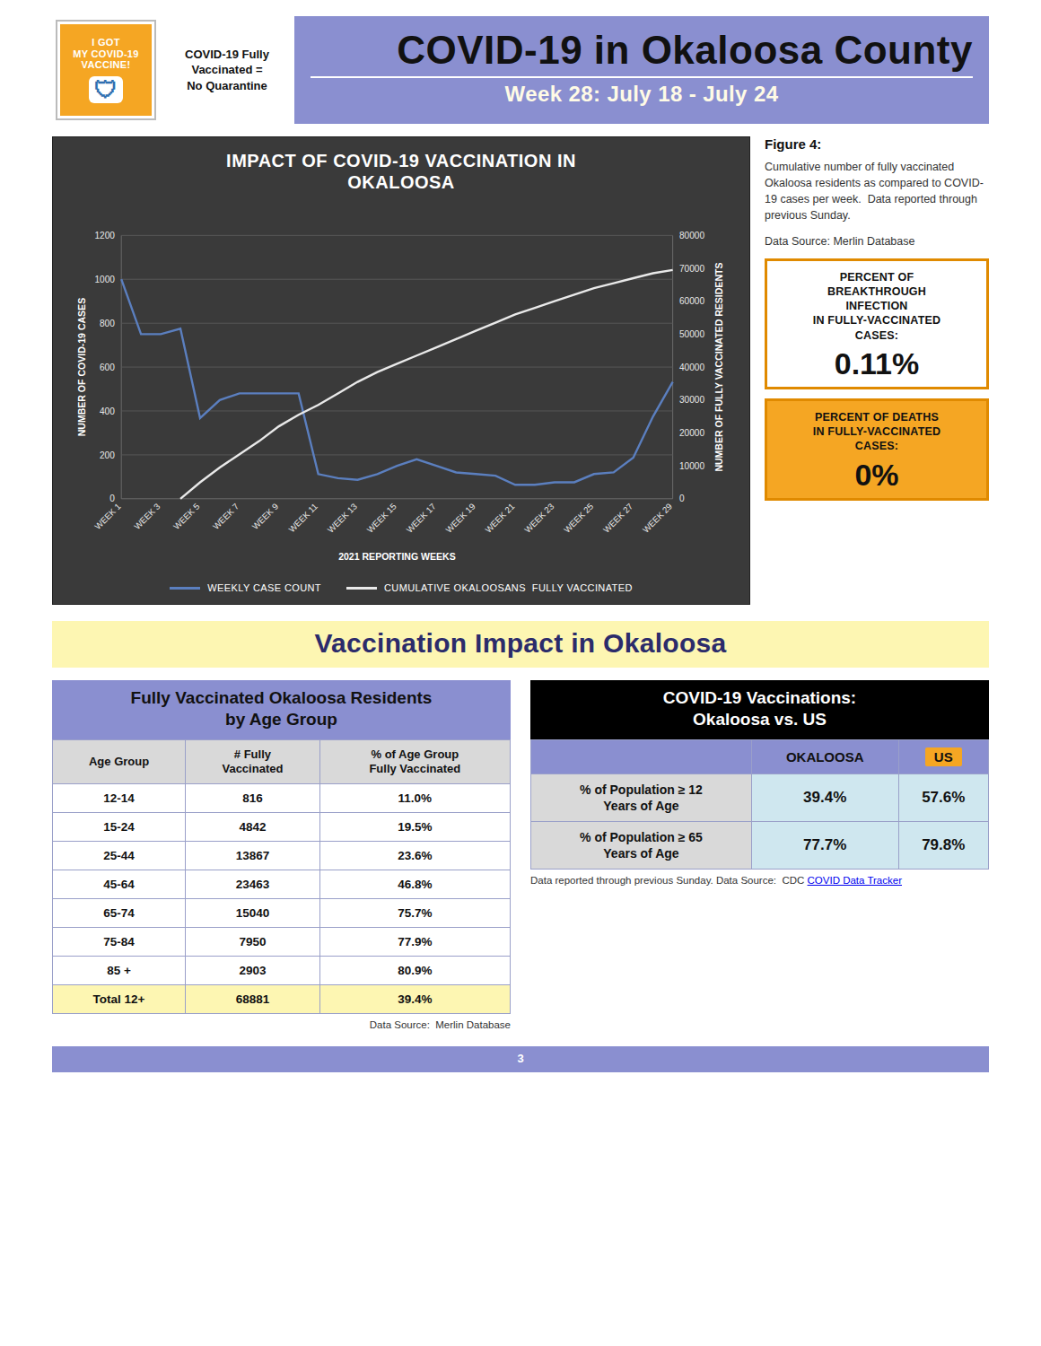I GOT
MY COVID-19
VACCINE! 🛡
COVID-19 Fully
Vaccinated =
No Quarantine
COVID-19 in Okaloosa County
Week 28: July 18 - July 24
IMPACT OF COVID-19 VACCINATION IN
OKALOOSA
0 200 400 600 800 1000 1200 0 10000 20000 30000 40000 50000 60000 70000 80000 NUMBER OF COVID-19 CASES NUMBER OF FULLY VACCINATED RESIDENTS 2021 REPORTING WEEKS WEEK 1 WEEK 3 WEEK 5 WEEK 7 WEEK 9 WEEK 11 WEEK 13 WEEK 15 WEEK 17 WEEK 19 WEEK 21 WEEK 23 WEEK 25 WEEK 27 WEEK 29
WEEKLY CASE COUNT CUMULATIVE OKALOOSANS FULLY VACCINATED
Figure 4:
Cumulative number of fully vaccinated Okaloosa residents as compared to COVID-19 cases per week. Data reported through previous Sunday.
Data Source: Merlin Database
PERCENT OF
BREAKTHROUGH
INFECTION
IN FULLY-VACCINATED
CASES:
0.11%
PERCENT OF DEATHS
IN FULLY-VACCINATED
CASES:
0%
Vaccination Impact in Okaloosa
Fully Vaccinated Okaloosa Residents by Age Group
| Age Group | # Fully Vaccinated | % of Age Group Fully Vaccinated |
| --- | --- | --- |
| 12-14 | 816 | 11.0% |
| 15-24 | 4842 | 19.5% |
| 25-44 | 13867 | 23.6% |
| 45-64 | 23463 | 46.8% |
| 65-74 | 15040 | 75.7% |
| 75-84 | 7950 | 77.9% |
| 85 + | 2903 | 80.9% |
| Total 12+ | 68881 | 39.4% |
Data Source: Merlin Database
COVID-19 Vaccinations: Okaloosa vs. US
| | OKALOOSA | US |
| --- | --- | --- |
| % of Population ≥ 12 Years of Age | 39.4% | 57.6% |
| % of Population ≥ 65 Years of Age | 77.7% | 79.8% |
Data reported through previous Sunday. Data Source: CDC COVID Data Tracker
3